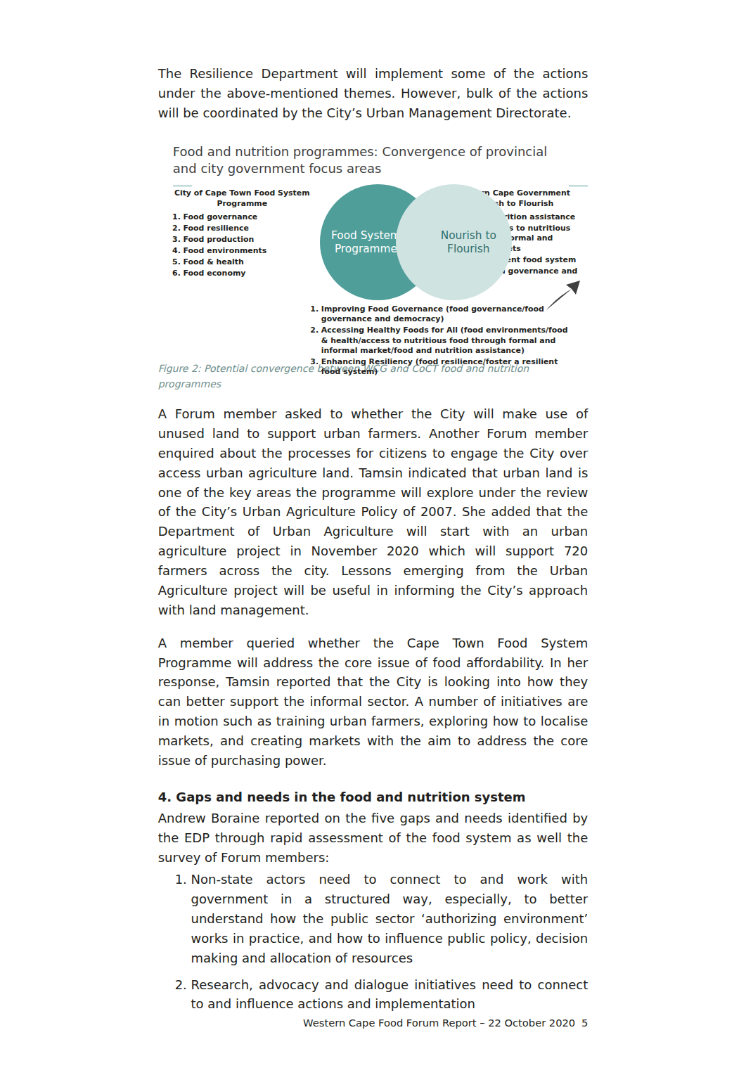The Resilience Department will implement some of the actions under the above-mentioned themes. However, bulk of the actions will be coordinated by the City’s Urban Management Directorate.
Food and nutrition programmes: Convergence of provincial and city government focus areas
City of Cape Town Food System Programme
Food governance
Food resilience
Food production
Food environments
Food & health
Food economy
Western Cape Government Nourish to Flourish
Food and nutrition assistance
Improve access to nutritious food through formal and informal markets
Foster a resilient food system
Promote food governance and democracy
Food System
Programme
Nourish to
Flourish
Improving Food Governance (food governance/food governance and democracy)
Accessing Healthy Foods for All (food environments/food & health/access to nutritious food through formal and informal market/food and nutrition assistance)
Enhancing Resiliency (food resilience/foster a resilient food system)
Figure 2: Potential convergence between WCG and CoCT food and nutrition programmes
A Forum member asked to whether the City will make use of unused land to support urban farmers. Another Forum member enquired about the processes for citizens to engage the City over access urban agriculture land. Tamsin indicated that urban land is one of the key areas the programme will explore under the review of the City’s Urban Agriculture Policy of 2007. She added that the Department of Urban Agriculture will start with an urban agriculture project in November 2020 which will support 720 farmers across the city. Lessons emerging from the Urban Agriculture project will be useful in informing the City’s approach with land management.
A member queried whether the Cape Town Food System Programme will address the core issue of food affordability. In her response, Tamsin reported that the City is looking into how they can better support the informal sector. A number of initiatives are in motion such as training urban farmers, exploring how to localise markets, and creating markets with the aim to address the core issue of purchasing power.
4. Gaps and needs in the food and nutrition system
Andrew Boraine reported on the five gaps and needs identified by the EDP through rapid assessment of the food system as well the survey of Forum members:
Non-state actors need to connect to and work with government in a structured way, especially, to better understand how the public sector ‘authorizing environment’ works in practice, and how to influence public policy, decision making and allocation of resources
Research, advocacy and dialogue initiatives need to connect to and influence actions and implementation
Western Cape Food Forum Report – 22 October 20205